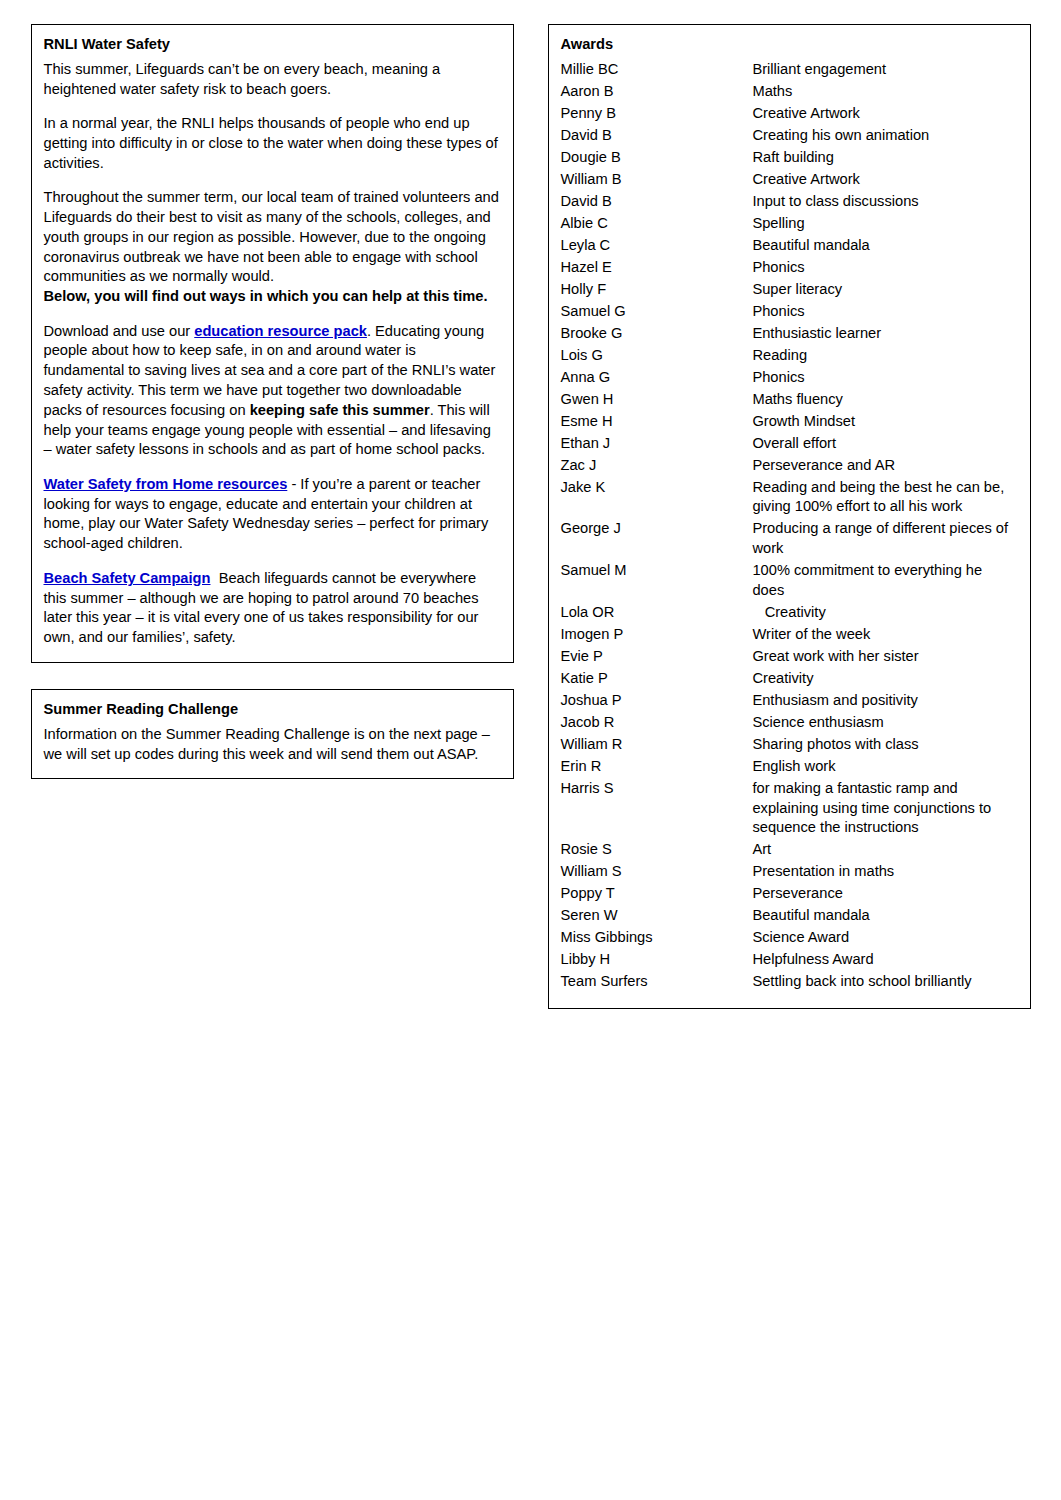RNLI Water Safety
This summer, Lifeguards can’t be on every beach, meaning a heightened water safety risk to beach goers.
In a normal year, the RNLI helps thousands of people who end up getting into difficulty in or close to the water when doing these types of activities.
Throughout the summer term, our local team of trained volunteers and Lifeguards do their best to visit as many of the schools, colleges, and youth groups in our region as possible. However, due to the ongoing coronavirus outbreak we have not been able to engage with school communities as we normally would.
Below, you will find out ways in which you can help at this time.
Download and use our education resource pack. Educating young people about how to keep safe, in on and around water is fundamental to saving lives at sea and a core part of the RNLI’s water safety activity. This term we have put together two downloadable packs of resources focusing on keeping safe this summer. This will help your teams engage young people with essential – and lifesaving – water safety lessons in schools and as part of home school packs.
Water Safety from Home resources - If you’re a parent or teacher looking for ways to engage, educate and entertain your children at home, play our Water Safety Wednesday series – perfect for primary school-aged children.
Beach Safety Campaign Beach lifeguards cannot be everywhere this summer – although we are hoping to patrol around 70 beaches later this year – it is vital every one of us takes responsibility for our own, and our families’, safety.
Summer Reading Challenge
Information on the Summer Reading Challenge is on the next page – we will set up codes during this week and will send them out ASAP.
Awards
| Millie BC | Brilliant engagement |
| Aaron B | Maths |
| Penny B | Creative Artwork |
| David B | Creating his own animation |
| Dougie B | Raft building |
| William B | Creative Artwork |
| David B | Input to class discussions |
| Albie C | Spelling |
| Leyla C | Beautiful mandala |
| Hazel E | Phonics |
| Holly F | Super literacy |
| Samuel G | Phonics |
| Brooke G | Enthusiastic learner |
| Lois G | Reading |
| Anna G | Phonics |
| Gwen H | Maths fluency |
| Esme H | Growth Mindset |
| Ethan J | Overall effort |
| Zac J | Perseverance and AR |
| Jake K | Reading and being the best he can be, giving 100% effort to all his work |
| George J | Producing a range of different pieces of work |
| Samuel M | 100% commitment to everything he does |
| Lola OR | Creativity |
| Imogen P | Writer of the week |
| Evie P | Great work with her sister |
| Katie P | Creativity |
| Joshua P | Enthusiasm and positivity |
| Jacob R | Science enthusiasm |
| William R | Sharing photos with class |
| Erin R | English work |
| Harris S | for making a fantastic ramp and explaining using time conjunctions to sequence the instructions |
| Rosie S | Art |
| William S | Presentation in maths |
| Poppy T | Perseverance |
| Seren W | Beautiful mandala |
| Miss Gibbings | Science Award |
| Libby H | Helpfulness Award |
| Team Surfers | Settling back into school brilliantly |